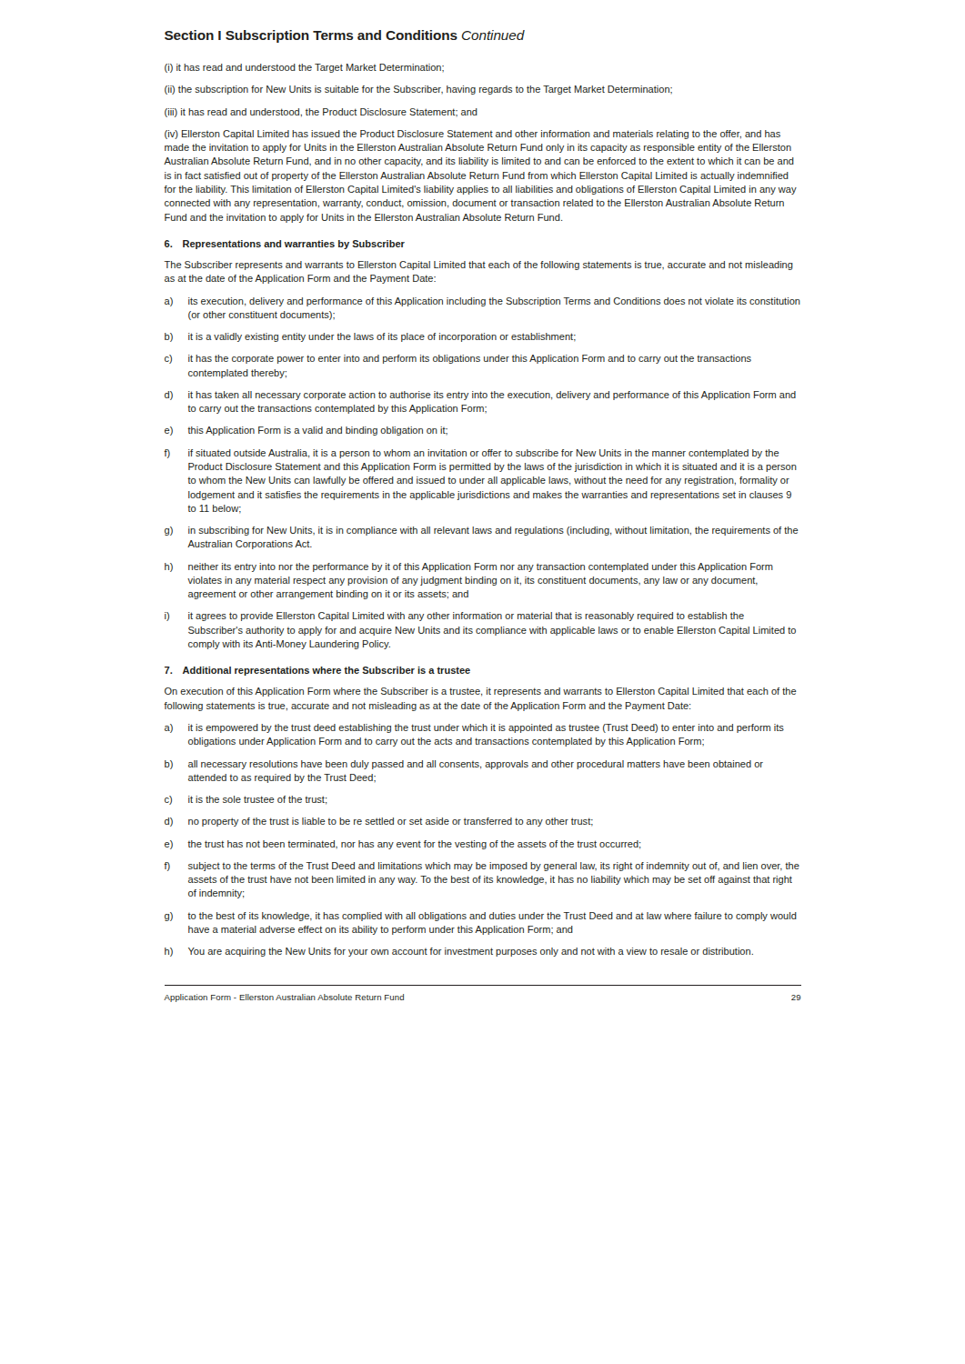Section I Subscription Terms and Conditions Continued
(i) it has read and understood the Target Market Determination;
(ii) the subscription for New Units is suitable for the Subscriber, having regards to the Target Market Determination;
(iii) it has read and understood, the Product Disclosure Statement; and
(iv) Ellerston Capital Limited has issued the Product Disclosure Statement and other information and materials relating to the offer, and has made the invitation to apply for Units in the Ellerston Australian Absolute Return Fund only in its capacity as responsible entity of the Ellerston Australian Absolute Return Fund, and in no other capacity, and its liability is limited to and can be enforced to the extent to which it can be and is in fact satisfied out of property of the Ellerston Australian Absolute Return Fund from which Ellerston Capital Limited is actually indemnified for the liability. This limitation of Ellerston Capital Limited's liability applies to all liabilities and obligations of Ellerston Capital Limited in any way connected with any representation, warranty, conduct, omission, document or transaction related to the Ellerston Australian Absolute Return Fund and the invitation to apply for Units in the Ellerston Australian Absolute Return Fund.
6. Representations and warranties by Subscriber
The Subscriber represents and warrants to Ellerston Capital Limited that each of the following statements is true, accurate and not misleading as at the date of the Application Form and the Payment Date:
its execution, delivery and performance of this Application including the Subscription Terms and Conditions does not violate its constitution (or other constituent documents);
it is a validly existing entity under the laws of its place of incorporation or establishment;
it has the corporate power to enter into and perform its obligations under this Application Form and to carry out the transactions contemplated thereby;
it has taken all necessary corporate action to authorise its entry into the execution, delivery and performance of this Application Form and to carry out the transactions contemplated by this Application Form;
this Application Form is a valid and binding obligation on it;
if situated outside Australia, it is a person to whom an invitation or offer to subscribe for New Units in the manner contemplated by the Product Disclosure Statement and this Application Form is permitted by the laws of the jurisdiction in which it is situated and it is a person to whom the New Units can lawfully be offered and issued to under all applicable laws, without the need for any registration, formality or lodgement and it satisfies the requirements in the applicable jurisdictions and makes the warranties and representations set in clauses 9 to 11 below;
in subscribing for New Units, it is in compliance with all relevant laws and regulations (including, without limitation, the requirements of the Australian Corporations Act.
neither its entry into nor the performance by it of this Application Form nor any transaction contemplated under this Application Form violates in any material respect any provision of any judgment binding on it, its constituent documents, any law or any document, agreement or other arrangement binding on it or its assets; and
it agrees to provide Ellerston Capital Limited with any other information or material that is reasonably required to establish the Subscriber's authority to apply for and acquire New Units and its compliance with applicable laws or to enable Ellerston Capital Limited to comply with its Anti-Money Laundering Policy.
7. Additional representations where the Subscriber is a trustee
On execution of this Application Form where the Subscriber is a trustee, it represents and warrants to Ellerston Capital Limited that each of the following statements is true, accurate and not misleading as at the date of the Application Form and the Payment Date:
it is empowered by the trust deed establishing the trust under which it is appointed as trustee (Trust Deed) to enter into and perform its obligations under Application Form and to carry out the acts and transactions contemplated by this Application Form;
all necessary resolutions have been duly passed and all consents, approvals and other procedural matters have been obtained or attended to as required by the Trust Deed;
it is the sole trustee of the trust;
no property of the trust is liable to be re settled or set aside or transferred to any other trust;
the trust has not been terminated, nor has any event for the vesting of the assets of the trust occurred;
subject to the terms of the Trust Deed and limitations which may be imposed by general law, its right of indemnity out of, and lien over, the assets of the trust have not been limited in any way. To the best of its knowledge, it has no liability which may be set off against that right of indemnity;
to the best of its knowledge, it has complied with all obligations and duties under the Trust Deed and at law where failure to comply would have a material adverse effect on its ability to perform under this Application Form; and
You are acquiring the New Units for your own account for investment purposes only and not with a view to resale or distribution.
Application Form - Ellerston Australian Absolute Return Fund 29